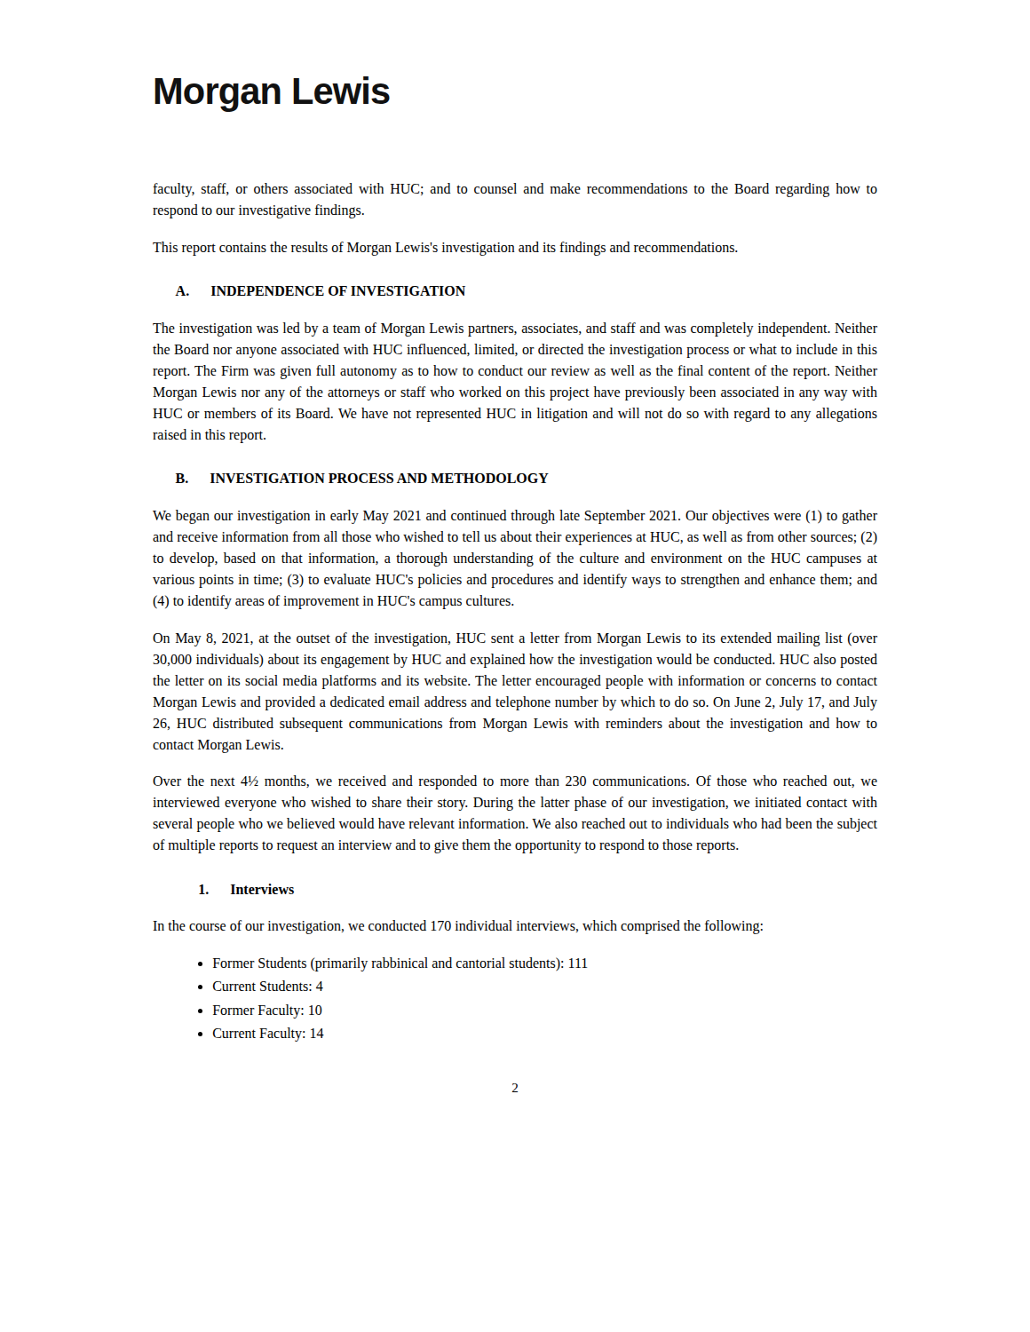Morgan Lewis
faculty, staff, or others associated with HUC; and to counsel and make recommendations to the Board regarding how to respond to our investigative findings.
This report contains the results of Morgan Lewis's investigation and its findings and recommendations.
A. INDEPENDENCE OF INVESTIGATION
The investigation was led by a team of Morgan Lewis partners, associates, and staff and was completely independent. Neither the Board nor anyone associated with HUC influenced, limited, or directed the investigation process or what to include in this report. The Firm was given full autonomy as to how to conduct our review as well as the final content of the report. Neither Morgan Lewis nor any of the attorneys or staff who worked on this project have previously been associated in any way with HUC or members of its Board. We have not represented HUC in litigation and will not do so with regard to any allegations raised in this report.
B. INVESTIGATION PROCESS AND METHODOLOGY
We began our investigation in early May 2021 and continued through late September 2021. Our objectives were (1) to gather and receive information from all those who wished to tell us about their experiences at HUC, as well as from other sources; (2) to develop, based on that information, a thorough understanding of the culture and environment on the HUC campuses at various points in time; (3) to evaluate HUC's policies and procedures and identify ways to strengthen and enhance them; and (4) to identify areas of improvement in HUC's campus cultures.
On May 8, 2021, at the outset of the investigation, HUC sent a letter from Morgan Lewis to its extended mailing list (over 30,000 individuals) about its engagement by HUC and explained how the investigation would be conducted. HUC also posted the letter on its social media platforms and its website. The letter encouraged people with information or concerns to contact Morgan Lewis and provided a dedicated email address and telephone number by which to do so. On June 2, July 17, and July 26, HUC distributed subsequent communications from Morgan Lewis with reminders about the investigation and how to contact Morgan Lewis.
Over the next 4½ months, we received and responded to more than 230 communications. Of those who reached out, we interviewed everyone who wished to share their story. During the latter phase of our investigation, we initiated contact with several people who we believed would have relevant information. We also reached out to individuals who had been the subject of multiple reports to request an interview and to give them the opportunity to respond to those reports.
1. Interviews
In the course of our investigation, we conducted 170 individual interviews, which comprised the following:
Former Students (primarily rabbinical and cantorial students): 111
Current Students: 4
Former Faculty: 10
Current Faculty: 14
2